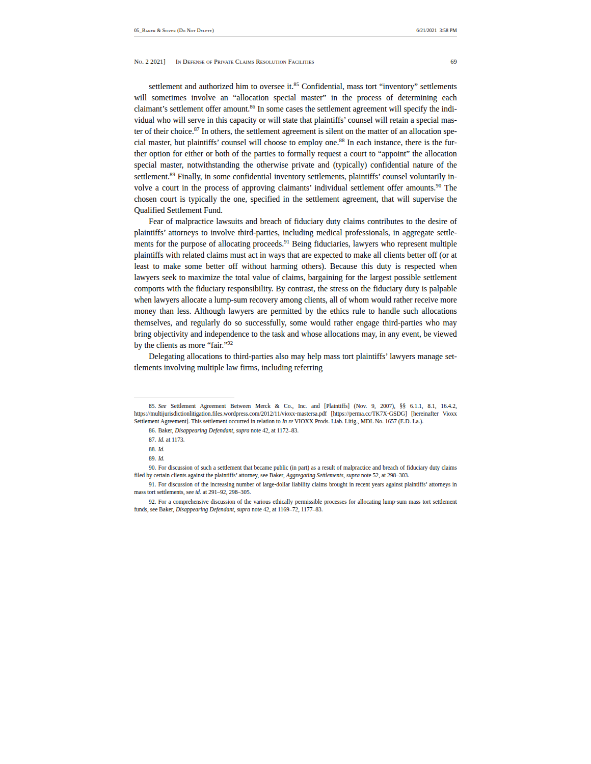05_Baker & Silver (Do Not Delete) 6/21/2021 3:58 PM
No. 2 2021] In Defense of Private Claims Resolution Facilities 69
settlement and authorized him to oversee it.85 Confidential, mass tort “inventory” settlements will sometimes involve an “allocation special master” in the process of determining each claimant’s settlement offer amount.86 In some cases the settlement agreement will specify the individual who will serve in this capacity or will state that plaintiffs’ counsel will retain a special master of their choice.87 In others, the settlement agreement is silent on the matter of an allocation special master, but plaintiffs’ counsel will choose to employ one.88 In each instance, there is the further option for either or both of the parties to formally request a court to “appoint” the allocation special master, notwithstanding the otherwise private and (typically) confidential nature of the settlement.89 Finally, in some confidential inventory settlements, plaintiffs’ counsel voluntarily involve a court in the process of approving claimants’ individual settlement offer amounts.90 The chosen court is typically the one, specified in the settlement agreement, that will supervise the Qualified Settlement Fund.
Fear of malpractice lawsuits and breach of fiduciary duty claims contributes to the desire of plaintiffs’ attorneys to involve third-parties, including medical professionals, in aggregate settlements for the purpose of allocating proceeds.91 Being fiduciaries, lawyers who represent multiple plaintiffs with related claims must act in ways that are expected to make all clients better off (or at least to make some better off without harming others). Because this duty is respected when lawyers seek to maximize the total value of claims, bargaining for the largest possible settlement comports with the fiduciary responsibility. By contrast, the stress on the fiduciary duty is palpable when lawyers allocate a lump-sum recovery among clients, all of whom would rather receive more money than less. Although lawyers are permitted by the ethics rule to handle such allocations themselves, and regularly do so successfully, some would rather engage third-parties who may bring objectivity and independence to the task and whose allocations may, in any event, be viewed by the clients as more “fair.”92
Delegating allocations to third-parties also may help mass tort plaintiffs’ lawyers manage settlements involving multiple law firms, including referring
85. See Settlement Agreement Between Merck & Co., Inc. and [Plaintiffs] (Nov. 9, 2007), §§ 6.1.1, 8.1, 16.4.2, https://multijurisdictionlitigation.files.wordpress.com/2012/11/vioxx-mastersa.pdf [https://perma.cc/TK7X-GSDG] [hereinafter Vioxx Settlement Agreement]. This settlement occurred in relation to In re VIOXX Prods. Liab. Litig., MDL No. 1657 (E.D. La.).
86. Baker, Disappearing Defendant, supra note 42, at 1172–83.
87. Id. at 1173.
88. Id.
89. Id.
90. For discussion of such a settlement that became public (in part) as a result of malpractice and breach of fiduciary duty claims filed by certain clients against the plaintiffs’ attorney, see Baker, Aggregating Settlements, supra note 52, at 298–303.
91. For discussion of the increasing number of large-dollar liability claims brought in recent years against plaintiffs’ attorneys in mass tort settlements, see id. at 291–92, 298–305.
92. For a comprehensive discussion of the various ethically permissible processes for allocating lump-sum mass tort settlement funds, see Baker, Disappearing Defendant, supra note 42, at 1169–72, 1177–83.